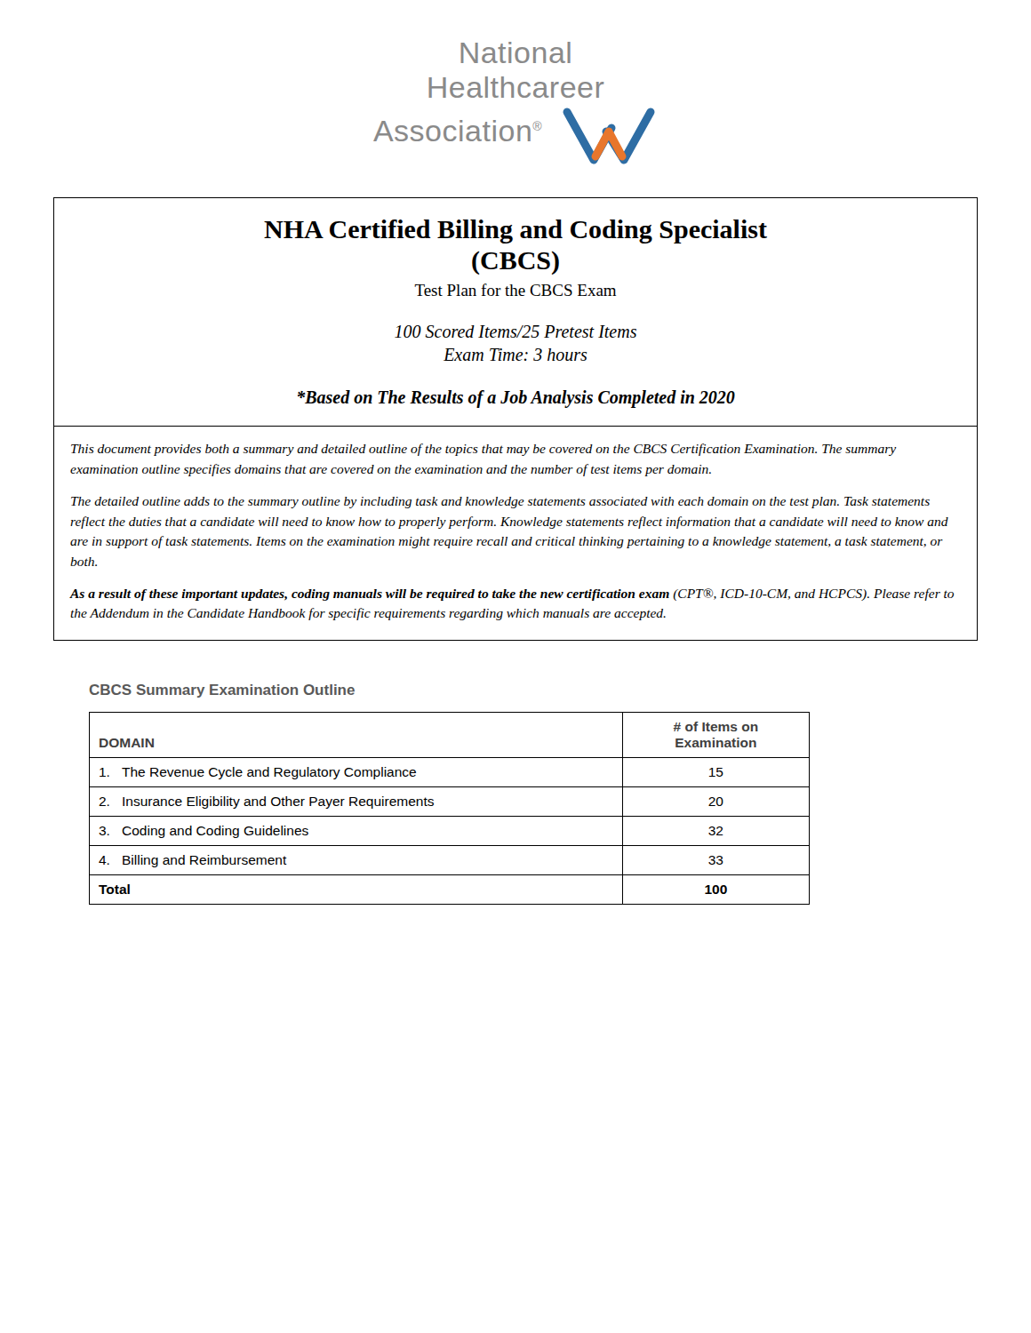National
Healthcareer
Association®
NHA Certified Billing and Coding Specialist
(CBCS)
Test Plan for the CBCS Exam
100 Scored Items/25 Pretest Items
Exam Time: 3 hours
*Based on The Results of a Job Analysis Completed in 2020
This document provides both a summary and detailed outline of the topics that may be covered on the CBCS Certification Examination. The summary examination outline specifies domains that are covered on the examination and the number of test items per domain.
The detailed outline adds to the summary outline by including task and knowledge statements associated with each domain on the test plan. Task statements reflect the duties that a candidate will need to know how to properly perform. Knowledge statements reflect information that a candidate will need to know and are in support of task statements. Items on the examination might require recall and critical thinking pertaining to a knowledge statement, a task statement, or both.
As a result of these important updates, coding manuals will be required to take the new certification exam (CPT®, ICD-10-CM, and HCPCS). Please refer to the Addendum in the Candidate Handbook for specific requirements regarding which manuals are accepted.
CBCS Summary Examination Outline
| DOMAIN | # of Items on Examination |
| --- | --- |
| 1. The Revenue Cycle and Regulatory Compliance | 15 |
| 2. Insurance Eligibility and Other Payer Requirements | 20 |
| 3. Coding and Coding Guidelines | 32 |
| 4. Billing and Reimbursement | 33 |
| Total | 100 |